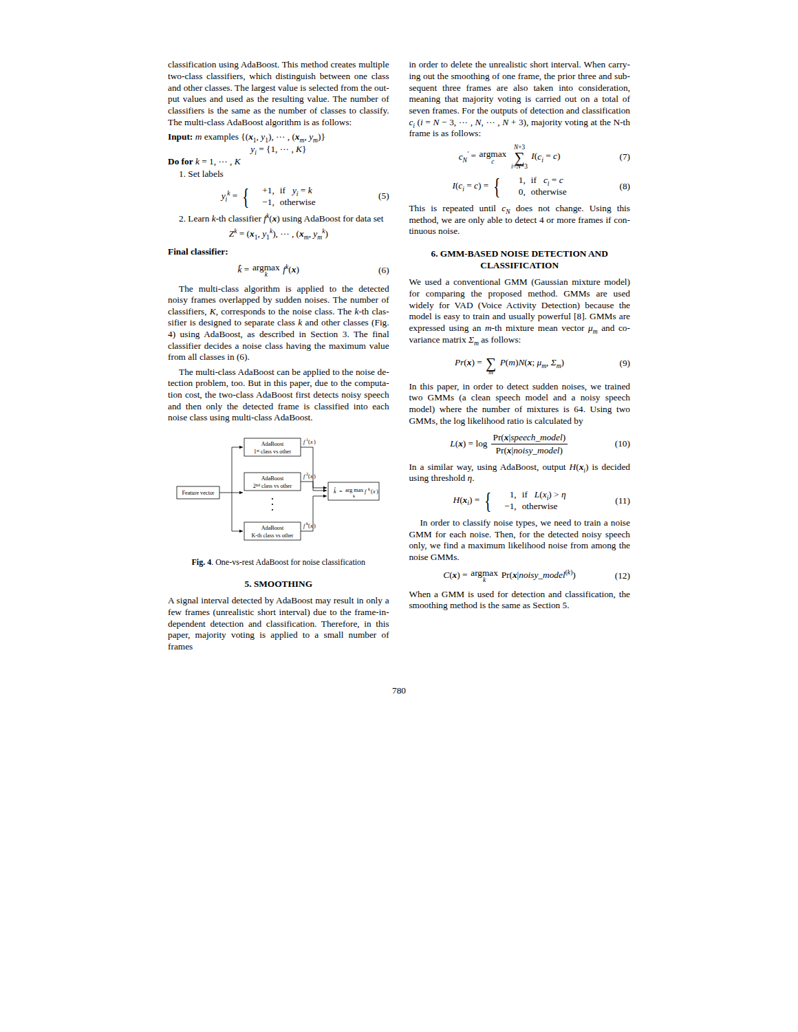classification using AdaBoost. This method creates multiple two-class classifiers, which distinguish between one class and other classes. The largest value is selected from the output values and used as the resulting value. The number of classifiers is the same as the number of classes to classify. The multi-class AdaBoost algorithm is as follows:
Input: m examples {(x1, y1), ··· , (xm, ym)}
yi = {1, ··· , K}
Do for k = 1, ··· , K
1. Set labels
yik = { +1, if yi = k −1, otherwise
(5)
2. Learn k-th classifier fk(x) using AdaBoost for data set
Zk = (x1, y1k), ··· , (xm, ymk)
Final classifier:
k̂ = argmax k fk(x)
(6)
The multi-class algorithm is applied to the detected noisy frames overlapped by sudden noises. The number of classifiers, K, corresponds to the noise class. The k-th classifier is designed to separate class k and other classes (Fig. 4) using AdaBoost, as described in Section 3. The final classifier decides a noise class having the maximum value from all classes in (6).
The multi-class AdaBoost can be applied to the noise detection problem, too. But in this paper, due to the computation cost, the two-class AdaBoost first detects noisy speech and then only the detected frame is classified into each noise class using multi-class AdaBoost.
Feature vector AdaBoost 1st class vs other AdaBoost 2nd class vs other AdaBoost K-th class vs other k̂ = arg max k f k ( x ) f 1 ( x ) f 2 ( x ) f k ( x )
Fig. 4. One-vs-rest AdaBoost for noise classification
5. Smoothing
A signal interval detected by AdaBoost may result in only a few frames (unrealistic short interval) due to the frame-independent detection and classification. Therefore, in this paper, majority voting is applied to a small number of frames
in order to delete the unrealistic short interval. When carrying out the smoothing of one frame, the prior three and subsequent three frames are also taken into consideration, meaning that majority voting is carried out on a total of seven frames. For the outputs of detection and classification ci (i = N − 3, ··· , N, ··· , N + 3), majority voting at the N-th frame is as follows:
cN′ = argmax c N+3 ∑ i=N−3 I(ci = c)
(7)
I(ci = c) = { 1, if ci = c 0, otherwise
(8)
This is repeated until cN does not change. Using this method, we are only able to detect 4 or more frames if continuous noise.
6. GMM-based noise detection and
classification
We used a conventional GMM (Gaussian mixture model) for comparing the proposed method. GMMs are used widely for VAD (Voice Activity Detection) because the model is easy to train and usually powerful [8]. GMMs are expressed using an m-th mixture mean vector μm and covariance matrix Σm as follows:
Pr(x) = ∑ m P(m)N(x; μm, Σm)
(9)
In this paper, in order to detect sudden noises, we trained two GMMs (a clean speech model and a noisy speech model) where the number of mixtures is 64. Using two GMMs, the log likelihood ratio is calculated by
L(x) = log Pr(x|speech_model) Pr(x|noisy_model)
(10)
In a similar way, using AdaBoost, output H(xi) is decided using threshold η.
H(xi) = { 1, if L(xi) > η −1, otherwise
(11)
In order to classify noise types, we need to train a noise GMM for each noise. Then, for the detected noisy speech only, we find a maximum likelihood noise from among the noise GMMs.
C(x) = argmax k Pr(x|noisy_model(k))
(12)
When a GMM is used for detection and classification, the smoothing method is the same as Section 5.
780